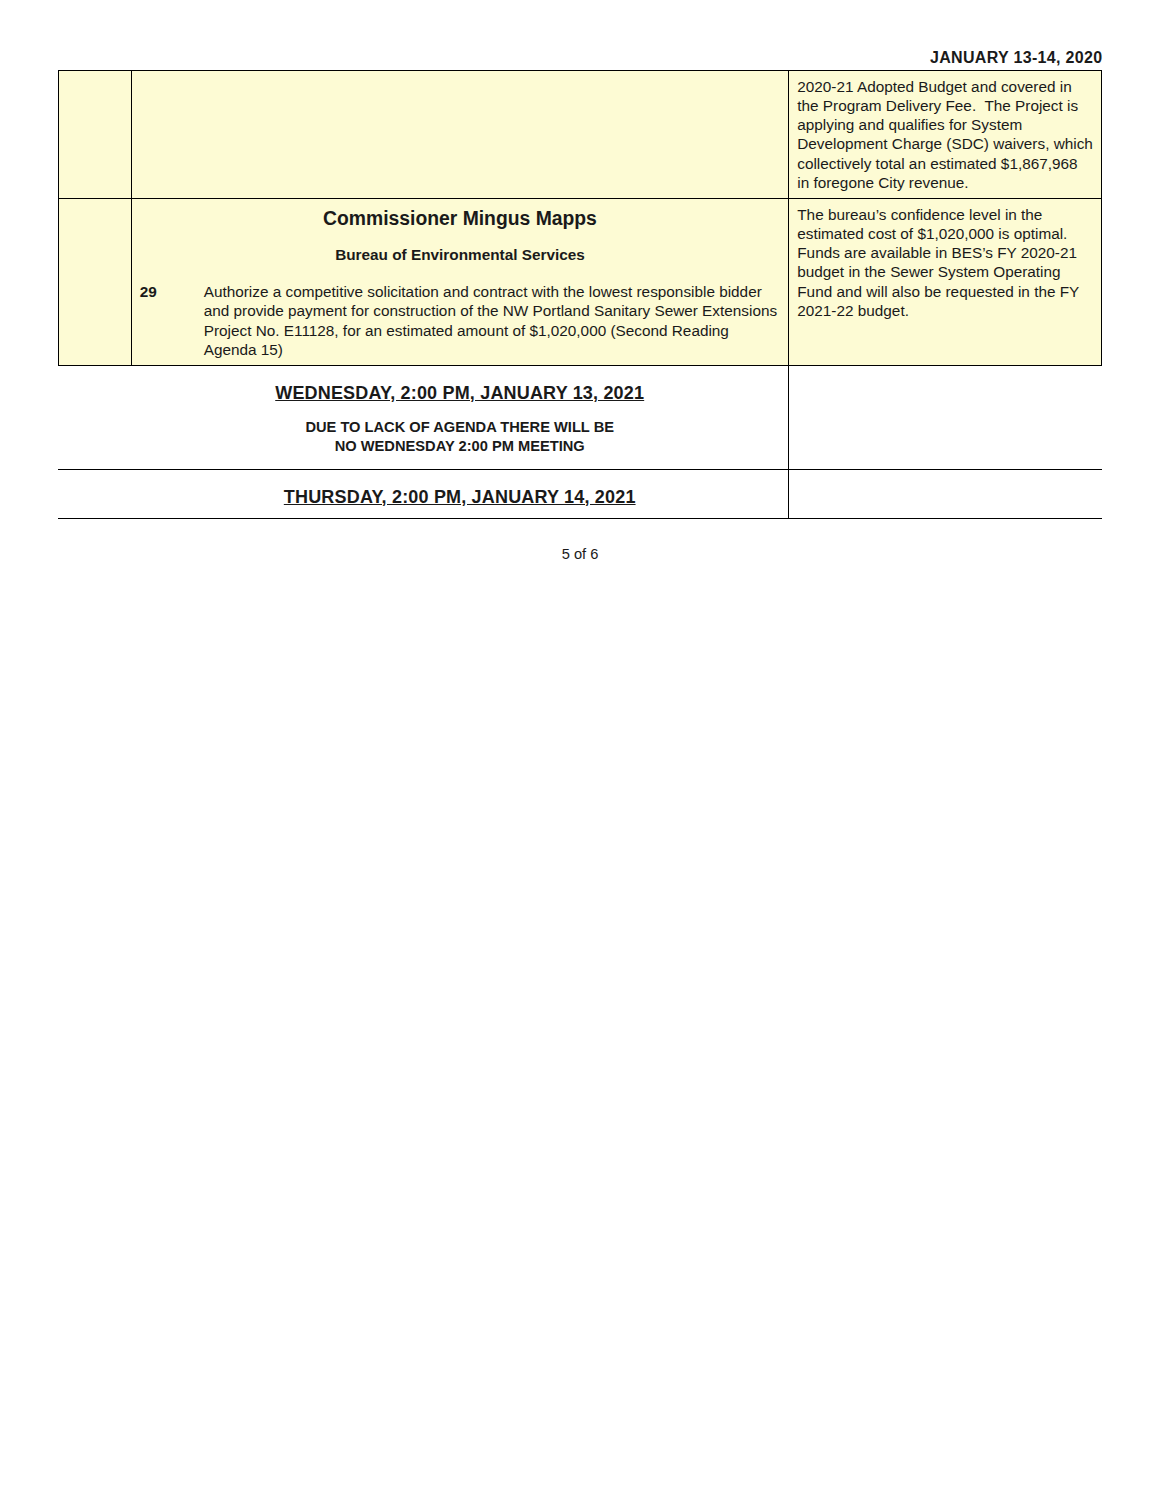JANUARY 13-14, 2020
| | | 2020-21 Adopted Budget and covered in the Program Delivery Fee. The Project is applying and qualifies for System Development Charge (SDC) waivers, which collectively total an estimated $1,867,968 in foregone City revenue. |
| | Commissioner Mingus Mapps Bureau of Environmental Services / 29 / Authorize a competitive solicitation and contract with the lowest responsible bidder and provide payment for construction of the NW Portland Sanitary Sewer Extensions Project No. E11128, for an estimated amount of $1,020,000 (Second Reading Agenda 15) / | The bureau’s confidence level in the estimated cost of $1,020,000 is optimal. Funds are available in BES’s FY 2020-21 budget in the Sewer System Operating Fund and will also be requested in the FY 2021-22 budget. |
| | WEDNESDAY, 2:00 PM, JANUARY 13, 2021 DUE TO LACK OF AGENDA THERE WILL BE NO WEDNESDAY 2:00 PM MEETING | |
| | THURSDAY, 2:00 PM, JANUARY 14, 2021 | |
5 of 6